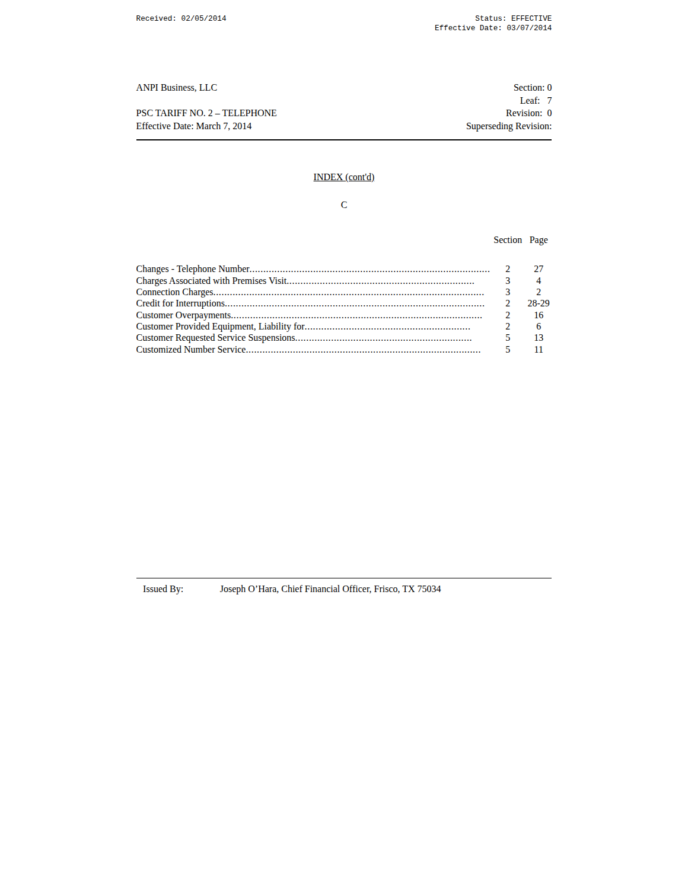Received: 02/05/2014
Status: EFFECTIVE
Effective Date: 03/07/2014
ANPI Business, LLC
PSC TARIFF NO. 2 – TELEPHONE
Effective Date: March 7, 2014
Section: 0
Leaf: 7
Revision: 0
Superseding Revision:
INDEX (cont'd)
C
| | Section | Page |
| --- | --- | --- |
| Changes - Telephone Number ....................................................................................... | 2 | 27 |
| Charges Associated with Premises Visit .................................................................... | 3 | 4 |
| Connection Charges .................................................................................................. | 3 | 2 |
| Credit for Interruptions .............................................................................................. | 2 | 28-29 |
| Customer Overpayments ........................................................................................... | 2 | 16 |
| Customer Provided Equipment, Liability for ............................................................ | 2 | 6 |
| Customer Requested Service Suspensions ................................................................ | 5 | 13 |
| Customized Number Service ..................................................................................... | 5 | 11 |
Issued By:
Joseph O’Hara, Chief Financial Officer, Frisco, TX 75034